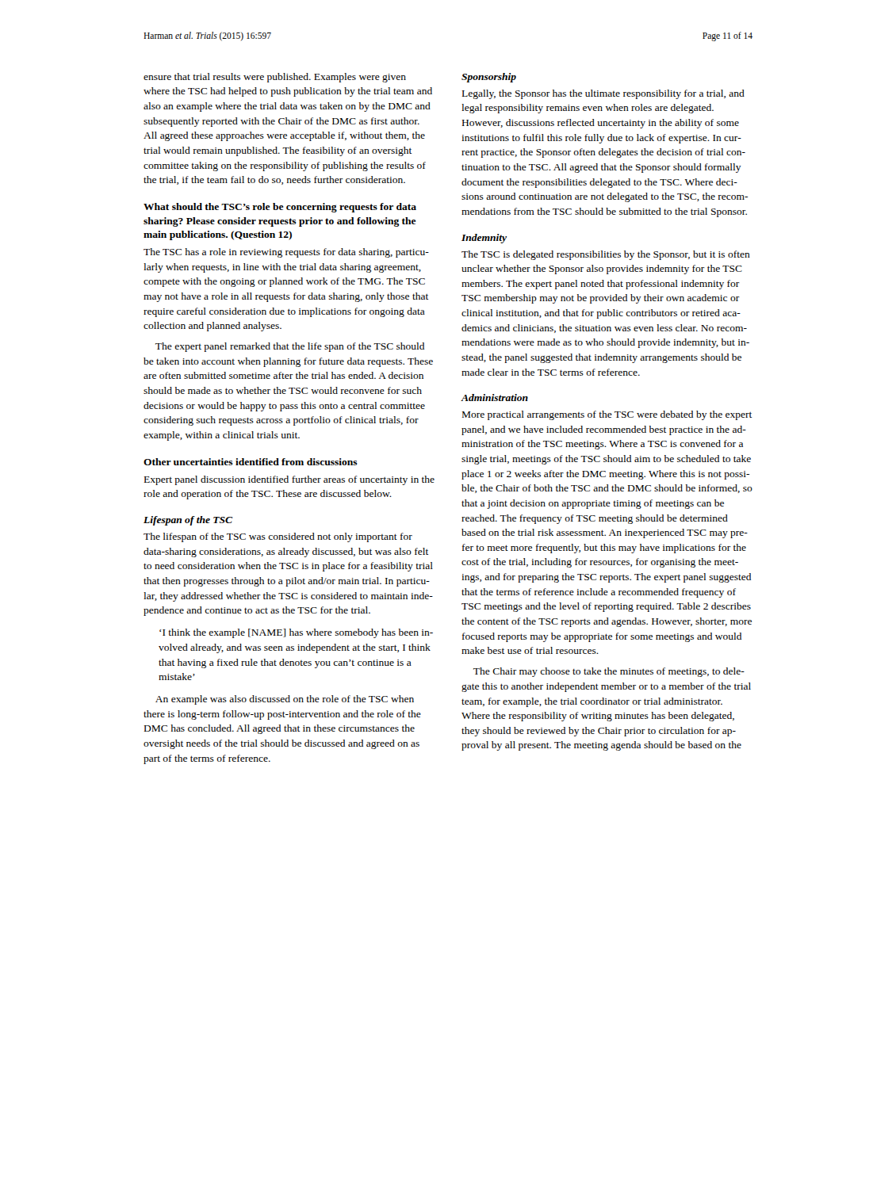Harman et al. Trials (2015) 16:597
Page 11 of 14
ensure that trial results were published. Examples were given where the TSC had helped to push publication by the trial team and also an example where the trial data was taken on by the DMC and subsequently reported with the Chair of the DMC as first author. All agreed these approaches were acceptable if, without them, the trial would remain unpublished. The feasibility of an oversight committee taking on the responsibility of publishing the results of the trial, if the team fail to do so, needs further consideration.
What should the TSC’s role be concerning requests for data sharing? Please consider requests prior to and following the main publications. (Question 12)
The TSC has a role in reviewing requests for data sharing, particularly when requests, in line with the trial data sharing agreement, compete with the ongoing or planned work of the TMG. The TSC may not have a role in all requests for data sharing, only those that require careful consideration due to implications for ongoing data collection and planned analyses.
The expert panel remarked that the life span of the TSC should be taken into account when planning for future data requests. These are often submitted sometime after the trial has ended. A decision should be made as to whether the TSC would reconvene for such decisions or would be happy to pass this onto a central committee considering such requests across a portfolio of clinical trials, for example, within a clinical trials unit.
Other uncertainties identified from discussions
Expert panel discussion identified further areas of uncertainty in the role and operation of the TSC. These are discussed below.
Lifespan of the TSC
The lifespan of the TSC was considered not only important for data-sharing considerations, as already discussed, but was also felt to need consideration when the TSC is in place for a feasibility trial that then progresses through to a pilot and/or main trial. In particular, they addressed whether the TSC is considered to maintain independence and continue to act as the TSC for the trial.
‘I think the example [NAME] has where somebody has been involved already, and was seen as independent at the start, I think that having a fixed rule that denotes you can’t continue is a mistake’
An example was also discussed on the role of the TSC when there is long-term follow-up post-intervention and the role of the DMC has concluded. All agreed that in these circumstances the oversight needs of the trial should be discussed and agreed on as part of the terms of reference.
Sponsorship
Legally, the Sponsor has the ultimate responsibility for a trial, and legal responsibility remains even when roles are delegated. However, discussions reflected uncertainty in the ability of some institutions to fulfil this role fully due to lack of expertise. In current practice, the Sponsor often delegates the decision of trial continuation to the TSC. All agreed that the Sponsor should formally document the responsibilities delegated to the TSC. Where decisions around continuation are not delegated to the TSC, the recommendations from the TSC should be submitted to the trial Sponsor.
Indemnity
The TSC is delegated responsibilities by the Sponsor, but it is often unclear whether the Sponsor also provides indemnity for the TSC members. The expert panel noted that professional indemnity for TSC membership may not be provided by their own academic or clinical institution, and that for public contributors or retired academics and clinicians, the situation was even less clear. No recommendations were made as to who should provide indemnity, but instead, the panel suggested that indemnity arrangements should be made clear in the TSC terms of reference.
Administration
More practical arrangements of the TSC were debated by the expert panel, and we have included recommended best practice in the administration of the TSC meetings. Where a TSC is convened for a single trial, meetings of the TSC should aim to be scheduled to take place 1 or 2 weeks after the DMC meeting. Where this is not possible, the Chair of both the TSC and the DMC should be informed, so that a joint decision on appropriate timing of meetings can be reached. The frequency of TSC meeting should be determined based on the trial risk assessment. An inexperienced TSC may prefer to meet more frequently, but this may have implications for the cost of the trial, including for resources, for organising the meetings, and for preparing the TSC reports. The expert panel suggested that the terms of reference include a recommended frequency of TSC meetings and the level of reporting required. Table 2 describes the content of the TSC reports and agendas. However, shorter, more focused reports may be appropriate for some meetings and would make best use of trial resources.
The Chair may choose to take the minutes of meetings, to delegate this to another independent member or to a member of the trial team, for example, the trial coordinator or trial administrator. Where the responsibility of writing minutes has been delegated, they should be reviewed by the Chair prior to circulation for approval by all present. The meeting agenda should be based on the